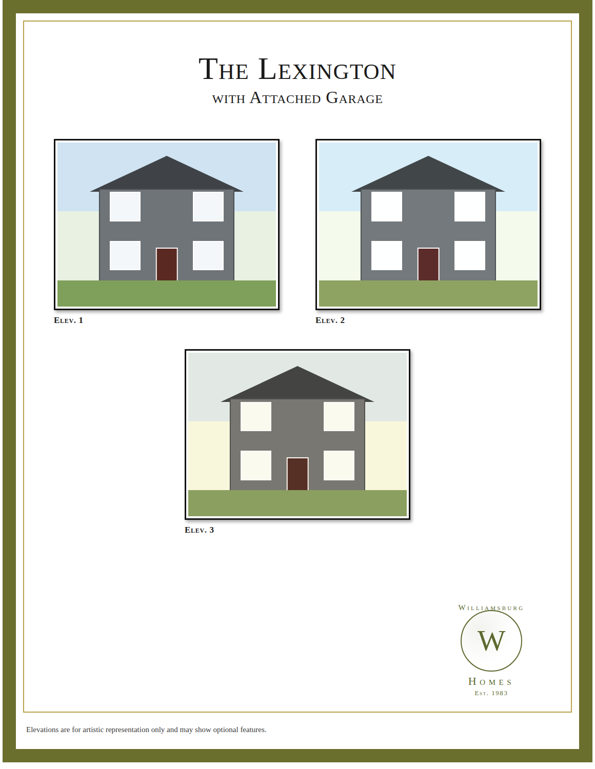The Lexington
with Attached Garage
Elev. 1
Elev. 2
Elev. 3
Williamsburg
W
Homes
Est. 1983
Elevations are for artistic representation only and may show optional features.